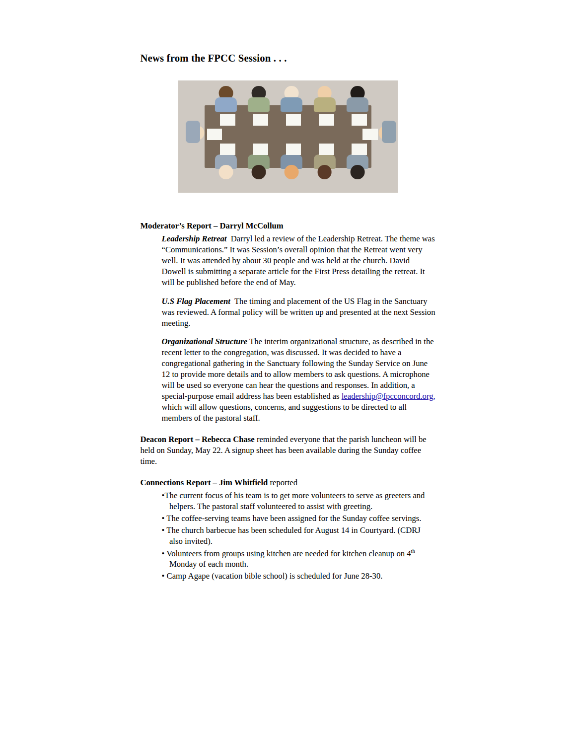News from the FPCC Session . . .
Moderator’s Report – Darryl McCollum
Leadership Retreat Darryl led a review of the Leadership Retreat. The theme was “Communications.” It was Session’s overall opinion that the Retreat went very well. It was attended by about 30 people and was held at the church. David Dowell is submitting a separate article for the First Press detailing the retreat. It will be published before the end of May.
U.S Flag Placement The timing and placement of the US Flag in the Sanctuary was reviewed. A formal policy will be written up and presented at the next Session meeting.
Organizational Structure The interim organizational structure, as described in the recent letter to the congregation, was discussed. It was decided to have a congregational gathering in the Sanctuary following the Sunday Service on June 12 to provide more details and to allow members to ask questions. A microphone will be used so everyone can hear the questions and responses. In addition, a special-purpose email address has been established as leadership@fpcconcord.org, which will allow questions, concerns, and suggestions to be directed to all members of the pastoral staff.
Deacon Report – Rebecca Chase reminded everyone that the parish luncheon will be held on Sunday, May 22. A signup sheet has been available during the Sunday coffee time.
Connections Report – Jim Whitfield reported
•The current focus of his team is to get more volunteers to serve as greeters and helpers. The pastoral staff volunteered to assist with greeting.
• The coffee-serving teams have been assigned for the Sunday coffee servings.
• The church barbecue has been scheduled for August 14 in Courtyard. (CDRJ also invited).
• Volunteers from groups using kitchen are needed for kitchen cleanup on 4th Monday of each month.
• Camp Agape (vacation bible school) is scheduled for June 28-30.